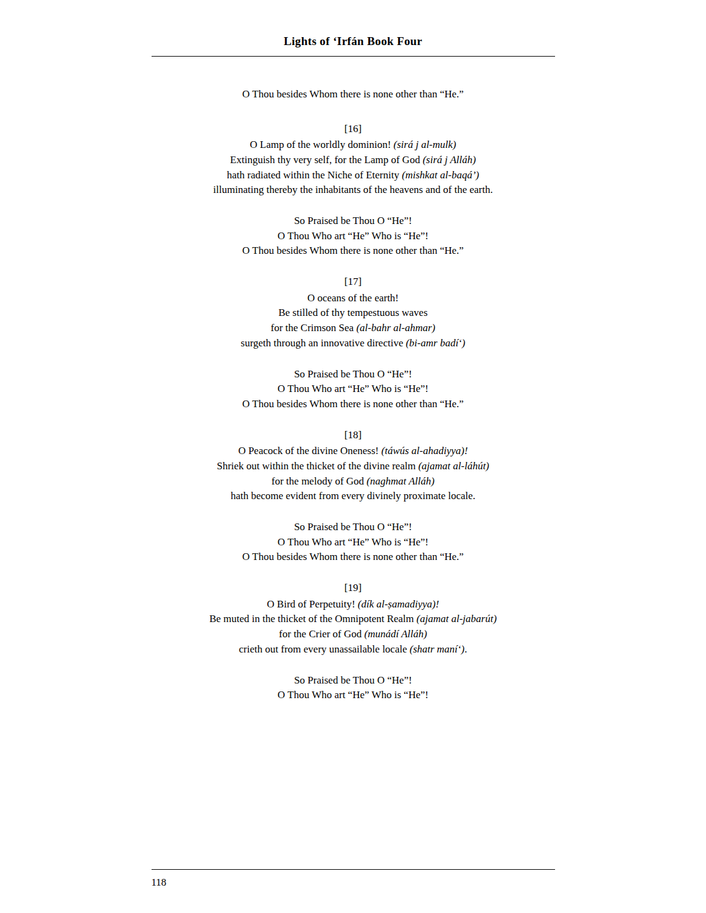Lights of ‘Irfán Book Four
O Thou besides Whom there is none other than “He.”
[16]
O Lamp of the worldly dominion! (sirá j al-mulk) Extinguish thy very self, for the Lamp of God (sirá j Alláh) hath radiated within the Niche of Eternity (mishkat al-baqá’) illuminating thereby the inhabitants of the heavens and of the earth.
So Praised be Thou O “He”! O Thou Who art “He” Who is “He”! O Thou besides Whom there is none other than “He.”
[17]
O oceans of the earth! Be stilled of thy tempestuous waves for the Crimson Sea (al-bahr al-ahmar) surgeth through an innovative directive (bi-amr badí‘)
So Praised be Thou O “He”! O Thou Who art “He” Who is “He”! O Thou besides Whom there is none other than “He.”
[18]
O Peacock of the divine Oneness! (táwús al-ahadiyya)! Shriek out within the thicket of the divine realm (ajamat al-láhút) for the melody of God (naghmat Alláh) hath become evident from every divinely proximate locale.
So Praised be Thou O “He”! O Thou Who art “He” Who is “He”! O Thou besides Whom there is none other than “He.”
[19]
O Bird of Perpetuity! (dík al-ṣamadiyya)! Be muted in the thicket of the Omnipotent Realm (ajamat al-jabarút) for the Crier of God (munádí Alláh) crieth out from every unassailable locale (shatr maní‘).
So Praised be Thou O “He”! O Thou Who art “He” Who is “He”!
118